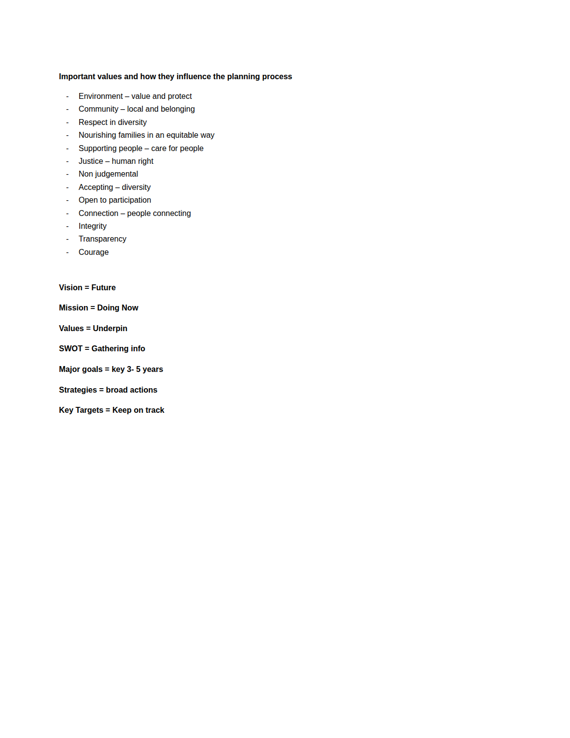Important values and how they influence the planning process
Environment – value and protect
Community – local and belonging
Respect in diversity
Nourishing families in an equitable way
Supporting people – care for people
Justice – human right
Non judgemental
Accepting – diversity
Open to participation
Connection – people connecting
Integrity
Transparency
Courage
Vision = Future
Mission = Doing Now
Values = Underpin
SWOT = Gathering info
Major goals = key 3- 5 years
Strategies = broad actions
Key Targets = Keep on track